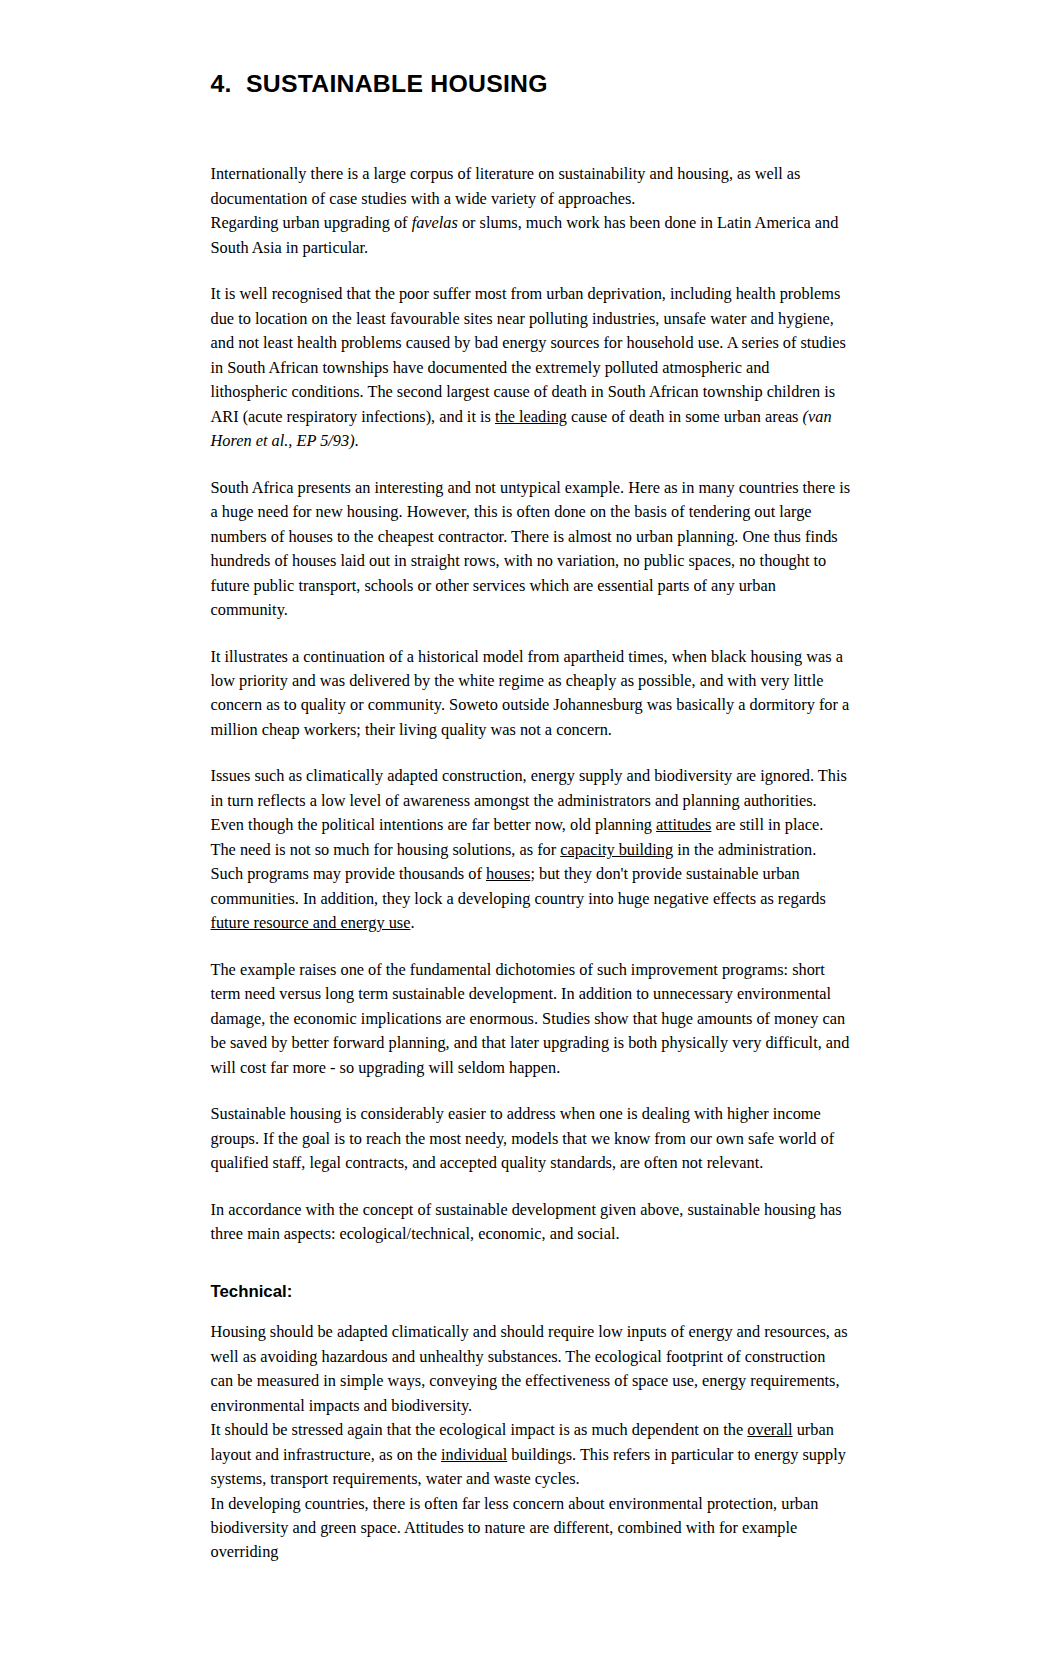4. SUSTAINABLE HOUSING
Internationally there is a large corpus of literature on sustainability and housing, as well as documentation of case studies with a wide variety of approaches.
Regarding urban upgrading of favelas or slums, much work has been done in Latin America and South Asia in particular.
It is well recognised that the poor suffer most from urban deprivation, including health problems due to location on the least favourable sites near polluting industries, unsafe water and hygiene, and not least health problems caused by bad energy sources for household use. A series of studies in South African townships have documented the extremely polluted atmospheric and lithospheric conditions. The second largest cause of death in South African township children is ARI (acute respiratory infections), and it is the leading cause of death in some urban areas (van Horen et al., EP 5/93).
South Africa presents an interesting and not untypical example. Here as in many countries there is a huge need for new housing. However, this is often done on the basis of tendering out large numbers of houses to the cheapest contractor. There is almost no urban planning. One thus finds hundreds of houses laid out in straight rows, with no variation, no public spaces, no thought to future public transport, schools or other services which are essential parts of any urban community.
It illustrates a continuation of a historical model from apartheid times, when black housing was a low priority and was delivered by the white regime as cheaply as possible, and with very little concern as to quality or community. Soweto outside Johannesburg was basically a dormitory for a million cheap workers; their living quality was not a concern.
Issues such as climatically adapted construction, energy supply and biodiversity are ignored. This in turn reflects a low level of awareness amongst the administrators and planning authorities. Even though the political intentions are far better now, old planning attitudes are still in place. The need is not so much for housing solutions, as for capacity building in the administration.
Such programs may provide thousands of houses; but they don't provide sustainable urban communities. In addition, they lock a developing country into huge negative effects as regards future resource and energy use.
The example raises one of the fundamental dichotomies of such improvement programs: short term need versus long term sustainable development. In addition to unnecessary environmental damage, the economic implications are enormous. Studies show that huge amounts of money can be saved by better forward planning, and that later upgrading is both physically very difficult, and will cost far more - so upgrading will seldom happen.
Sustainable housing is considerably easier to address when one is dealing with higher income groups. If the goal is to reach the most needy, models that we know from our own safe world of qualified staff, legal contracts, and accepted quality standards, are often not relevant.
In accordance with the concept of sustainable development given above, sustainable housing has three main aspects: ecological/technical, economic, and social.
Technical:
Housing should be adapted climatically and should require low inputs of energy and resources, as well as avoiding hazardous and unhealthy substances. The ecological footprint of construction can be measured in simple ways, conveying the effectiveness of space use, energy requirements, environmental impacts and biodiversity.
It should be stressed again that the ecological impact is as much dependent on the overall urban layout and infrastructure, as on the individual buildings. This refers in particular to energy supply systems, transport requirements, water and waste cycles.
In developing countries, there is often far less concern about environmental protection, urban biodiversity and green space. Attitudes to nature are different, combined with for example overriding